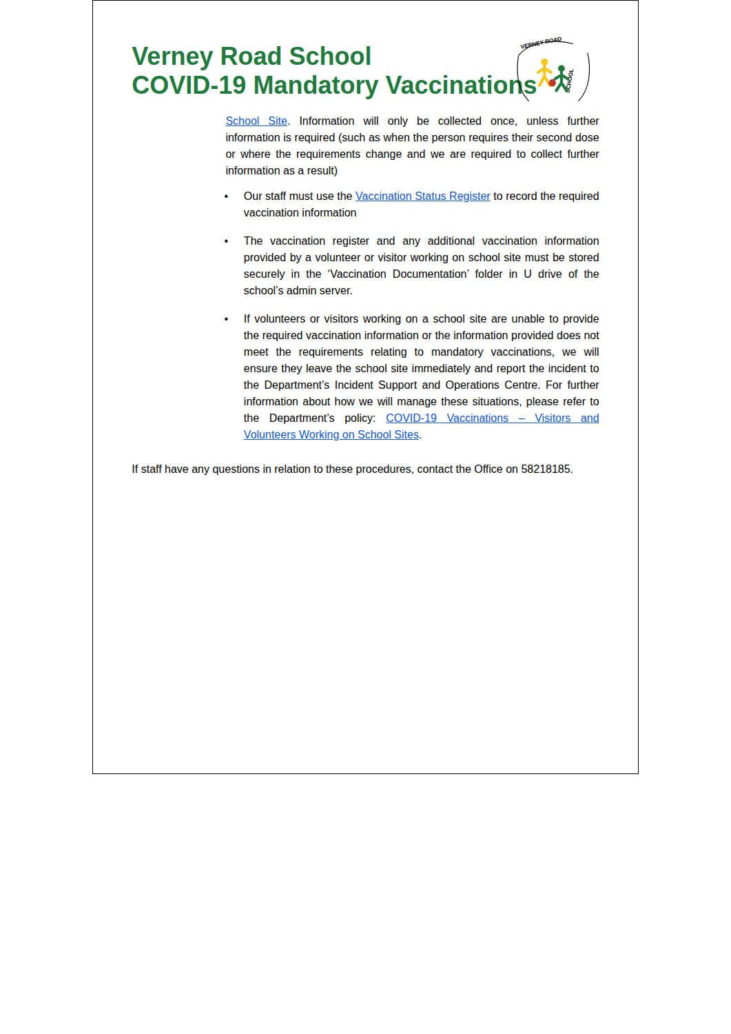Verney Road School
COVID-19 Mandatory Vaccinations
VERNEY ROAD SCHOOL
School Site. Information will only be collected once, unless further information is required (such as when the person requires their second dose or where the requirements change and we are required to collect further information as a result)
Our staff must use the Vaccination Status Register to record the required vaccination information
The vaccination register and any additional vaccination information provided by a volunteer or visitor working on school site must be stored securely in the ‘Vaccination Documentation’ folder in U drive of the school’s admin server.
If volunteers or visitors working on a school site are unable to provide the required vaccination information or the information provided does not meet the requirements relating to mandatory vaccinations, we will ensure they leave the school site immediately and report the incident to the Department’s Incident Support and Operations Centre. For further information about how we will manage these situations, please refer to the Department’s policy: COVID-19 Vaccinations – Visitors and Volunteers Working on School Sites.
If staff have any questions in relation to these procedures, contact the Office on 58218185.